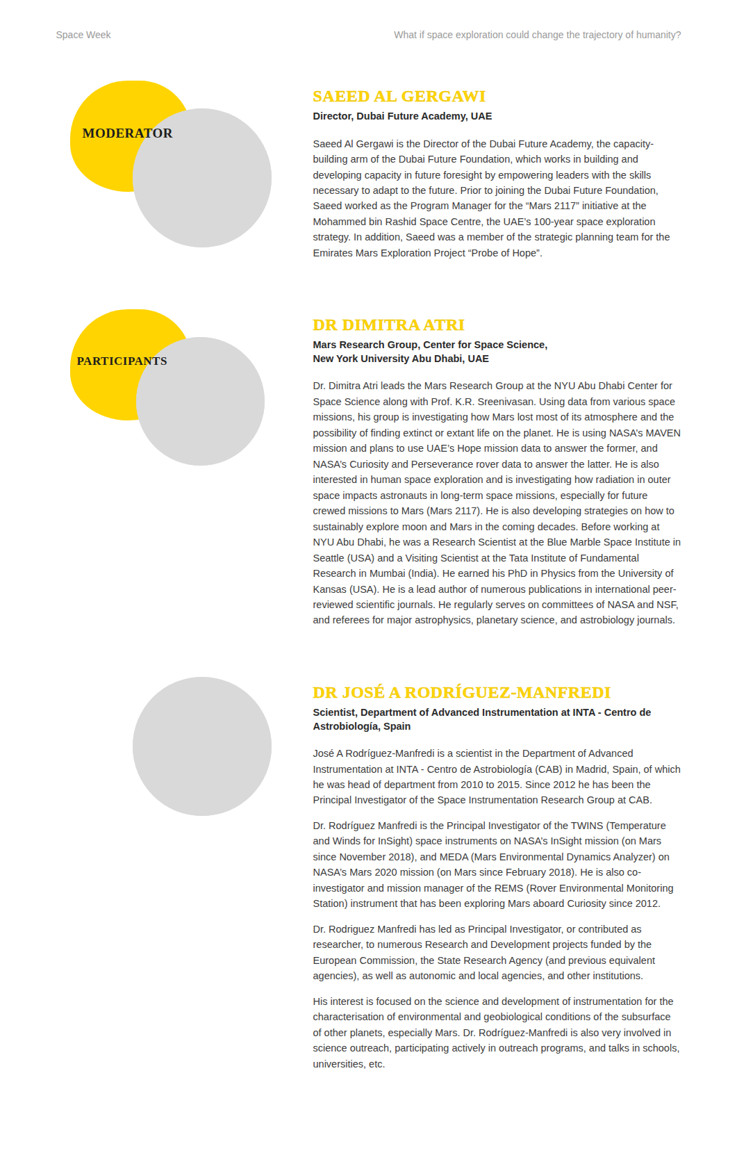Space Week
What if space exploration could change the trajectory of humanity?
Moderator
Saeed Al Gergawi
Director, Dubai Future Academy, UAE
Saeed Al Gergawi is the Director of the Dubai Future Academy, the capacity-building arm of the Dubai Future Foundation, which works in building and developing capacity in future foresight by empowering leaders with the skills necessary to adapt to the future. Prior to joining the Dubai Future Foundation, Saeed worked as the Program Manager for the “Mars 2117” initiative at the Mohammed bin Rashid Space Centre, the UAE’s 100-year space exploration strategy. In addition, Saeed was a member of the strategic planning team for the Emirates Mars Exploration Project “Probe of Hope”.
Participants
Dr Dimitra Atri
Mars Research Group, Center for Space Science,
New York University Abu Dhabi, UAE
Dr. Dimitra Atri leads the Mars Research Group at the NYU Abu Dhabi Center for Space Science along with Prof. K.R. Sreenivasan. Using data from various space missions, his group is investigating how Mars lost most of its atmosphere and the possibility of finding extinct or extant life on the planet. He is using NASA’s MAVEN mission and plans to use UAE’s Hope mission data to answer the former, and NASA’s Curiosity and Perseverance rover data to answer the latter. He is also interested in human space exploration and is investigating how radiation in outer space impacts astronauts in long-term space missions, especially for future crewed missions to Mars (Mars 2117). He is also developing strategies on how to sustainably explore moon and Mars in the coming decades. Before working at NYU Abu Dhabi, he was a Research Scientist at the Blue Marble Space Institute in Seattle (USA) and a Visiting Scientist at the Tata Institute of Fundamental Research in Mumbai (India). He earned his PhD in Physics from the University of Kansas (USA). He is a lead author of numerous publications in international peer-reviewed scientific journals. He regularly serves on committees of NASA and NSF, and referees for major astrophysics, planetary science, and astrobiology journals.
Dr José A Rodríguez-Manfredi
Scientist, Department of Advanced Instrumentation at INTA - Centro de Astrobiología, Spain
José A Rodríguez-Manfredi is a scientist in the Department of Advanced Instrumentation at INTA - Centro de Astrobiología (CAB) in Madrid, Spain, of which he was head of department from 2010 to 2015. Since 2012 he has been the Principal Investigator of the Space Instrumentation Research Group at CAB.
Dr. Rodríguez Manfredi is the Principal Investigator of the TWINS (Temperature and Winds for InSight) space instruments on NASA’s InSight mission (on Mars since November 2018), and MEDA (Mars Environmental Dynamics Analyzer) on NASA’s Mars 2020 mission (on Mars since February 2018). He is also co-investigator and mission manager of the REMS (Rover Environmental Monitoring Station) instrument that has been exploring Mars aboard Curiosity since 2012.
Dr. Rodriguez Manfredi has led as Principal Investigator, or contributed as researcher, to numerous Research and Development projects funded by the European Commission, the State Research Agency (and previous equivalent agencies), as well as autonomic and local agencies, and other institutions.
His interest is focused on the science and development of instrumentation for the characterisation of environmental and geobiological conditions of the subsurface of other planets, especially Mars. Dr. Rodríguez-Manfredi is also very involved in science outreach, participating actively in outreach programs, and talks in schools, universities, etc.